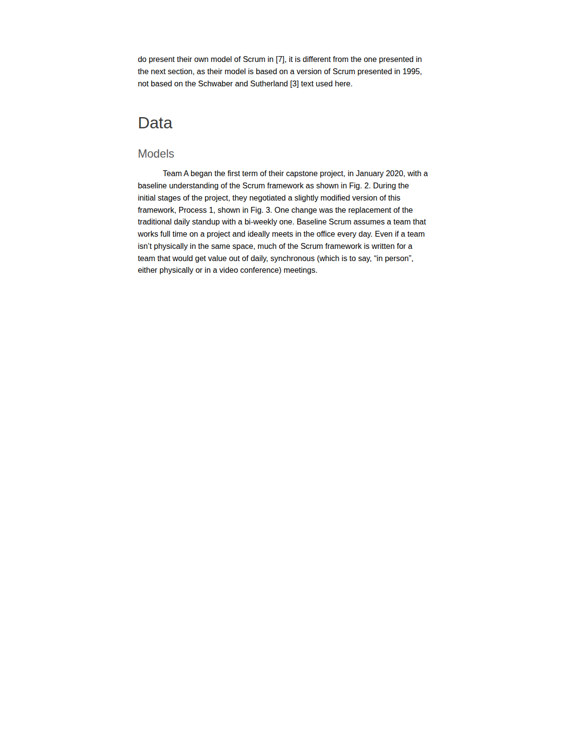do present their own model of Scrum in [7], it is different from the one presented in the next section, as their model is based on a version of Scrum presented in 1995, not based on the Schwaber and Sutherland [3] text used here.
Data
Models
Team A began the first term of their capstone project, in January 2020, with a baseline understanding of the Scrum framework as shown in Fig. 2. During the initial stages of the project, they negotiated a slightly modified version of this framework, Process 1, shown in Fig. 3. One change was the replacement of the traditional daily standup with a bi-weekly one. Baseline Scrum assumes a team that works full time on a project and ideally meets in the office every day. Even if a team isn’t physically in the same space, much of the Scrum framework is written for a team that would get value out of daily, synchronous (which is to say, “in person”, either physically or in a video conference) meetings.